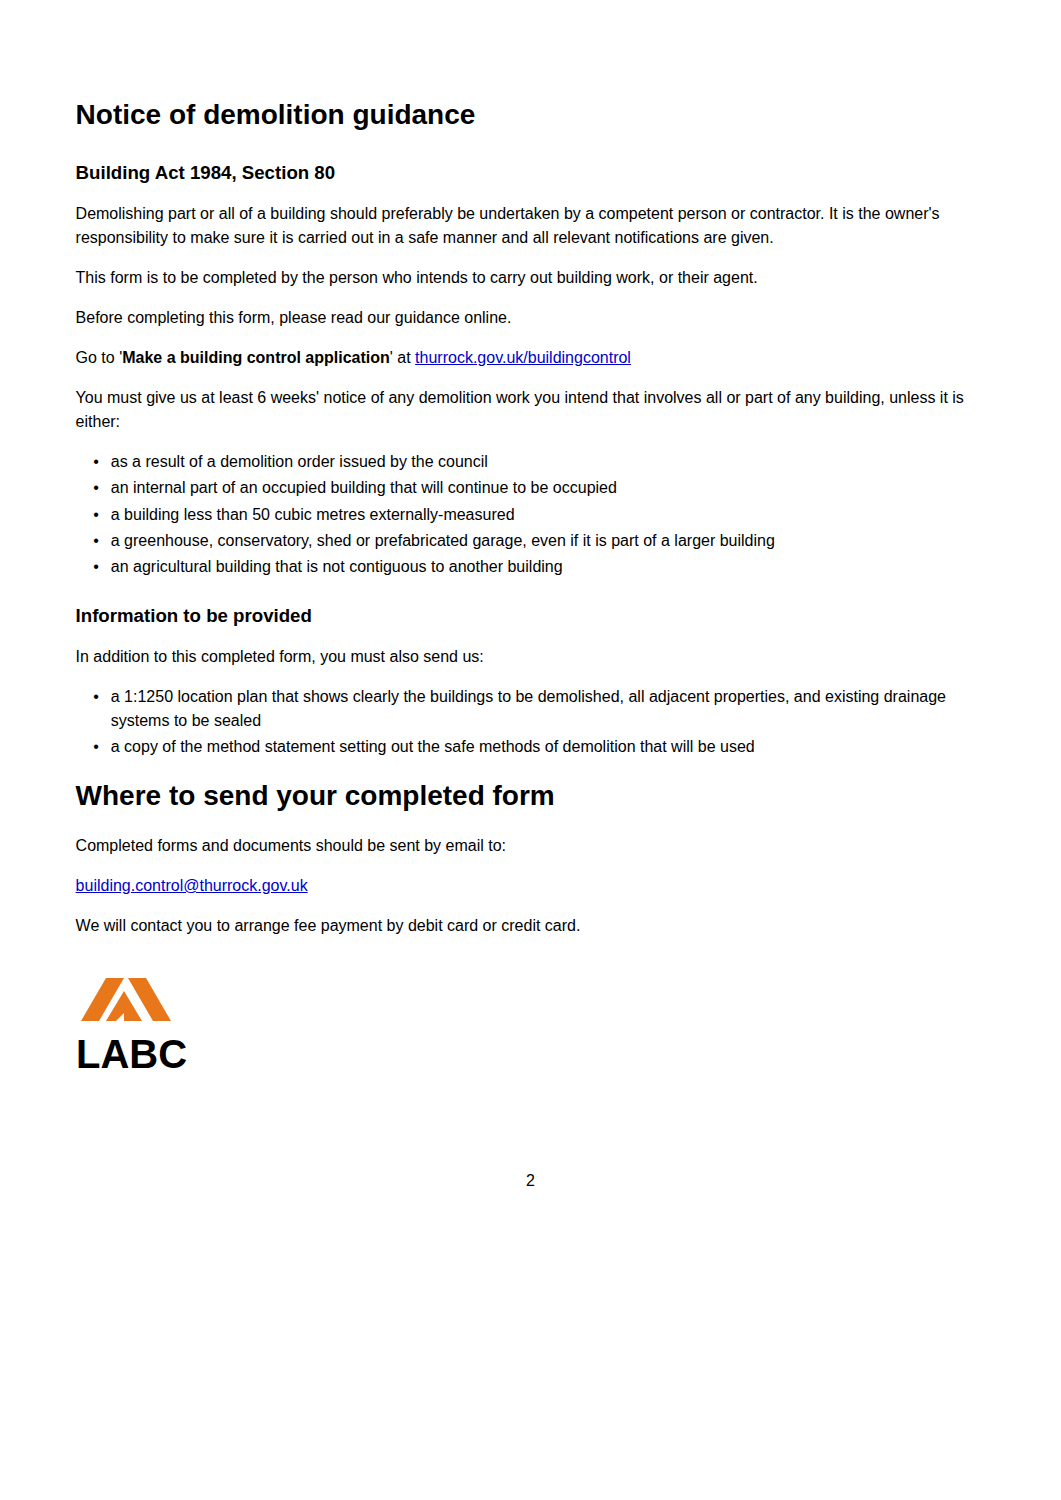Notice of demolition guidance
Building Act 1984, Section 80
Demolishing part or all of a building should preferably be undertaken by a competent person or contractor. It is the owner's responsibility to make sure it is carried out in a safe manner and all relevant notifications are given.
This form is to be completed by the person who intends to carry out building work, or their agent.
Before completing this form, please read our guidance online.
Go to 'Make a building control application' at thurrock.gov.uk/buildingcontrol
You must give us at least 6 weeks' notice of any demolition work you intend that involves all or part of any building, unless it is either:
as a result of a demolition order issued by the council
an internal part of an occupied building that will continue to be occupied
a building less than 50 cubic metres externally-measured
a greenhouse, conservatory, shed or prefabricated garage, even if it is part of a larger building
an agricultural building that is not contiguous to another building
Information to be provided
In addition to this completed form, you must also send us:
a 1:1250 location plan that shows clearly the buildings to be demolished, all adjacent properties, and existing drainage systems to be sealed
a copy of the method statement setting out the safe methods of demolition that will be used
Where to send your completed form
Completed forms and documents should be sent by email to:
building.control@thurrock.gov.uk
We will contact you to arrange fee payment by debit card or credit card.
LABC
2